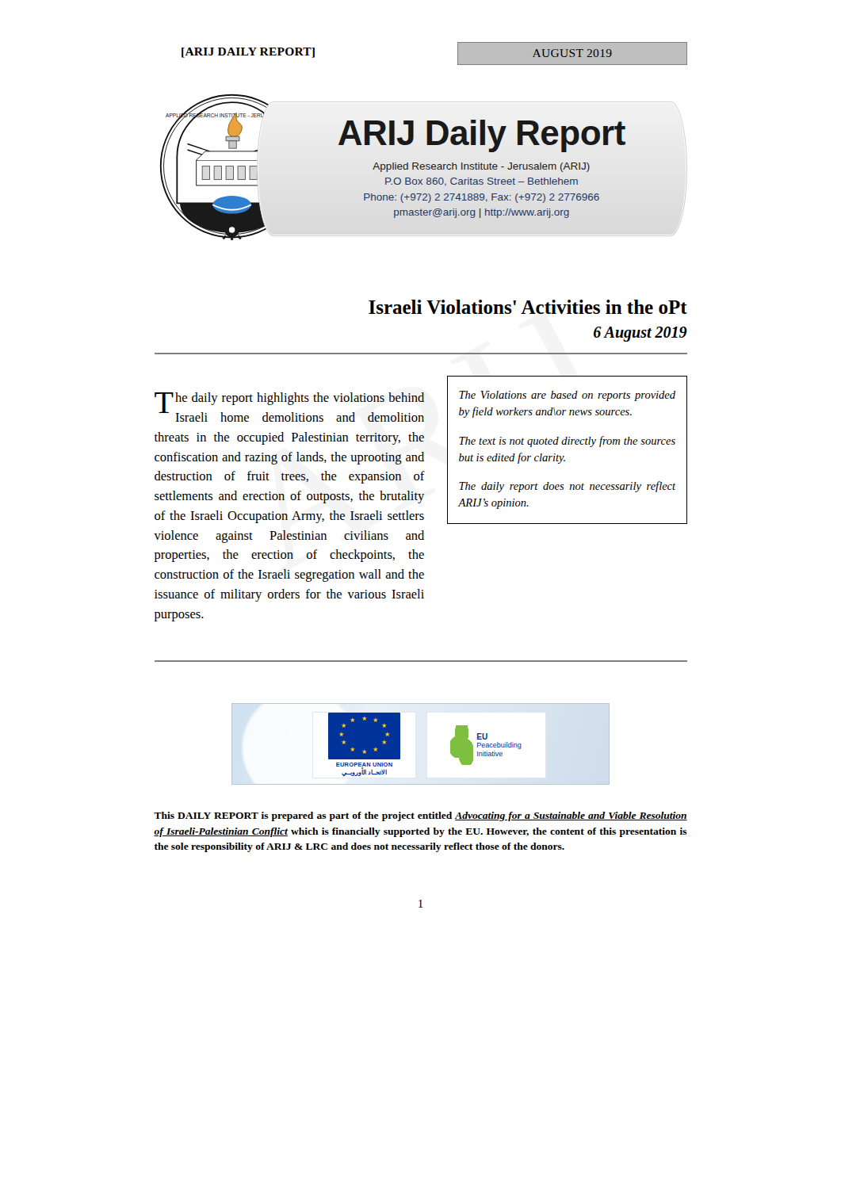ARIJ
[ARIJ DAILY REPORT]
AUGUST 2019
APPLIED RESEARCH INSTITUTE - JERUSALEM (ARIJ)
ARIJ Daily Report
Applied Research Institute - Jerusalem (ARIJ)
P.O Box 860, Caritas Street – Bethlehem
Phone: (+972) 2 2741889, Fax: (+972) 2 2776966
pmaster@arij.org | http://www.arij.org
Israeli Violations' Activities in the oPt
6 August 2019
The daily report highlights the violations behind Israeli home demolitions and demolition threats in the occupied Palestinian territory, the confiscation and razing of lands, the uprooting and destruction of fruit trees, the expansion of settlements and erection of outposts, the brutality of the Israeli Occupation Army, the Israeli settlers violence against Palestinian civilians and properties, the erection of checkpoints, the construction of the Israeli segregation wall and the issuance of military orders for the various Israeli purposes.
The Violations are based on reports provided by field workers and\or news sources.
The text is not quoted directly from the sources but is edited for clarity.
The daily report does not necessarily reflect ARIJ’s opinion.
★ ★ ★ ★ ★ ★ ★ ★ ★ ★ ★ ★
EUROPEAN UNION
الاتحــاد الأوروبــي
EUPeacebuilding
Initiative
This DAILY REPORT is prepared as part of the project entitled Advocating for a Sustainable and Viable Resolution of Israeli-Palestinian Conflict which is financially supported by the EU. However, the content of this presentation is the sole responsibility of ARIJ & LRC and does not necessarily reflect those of the donors.
1